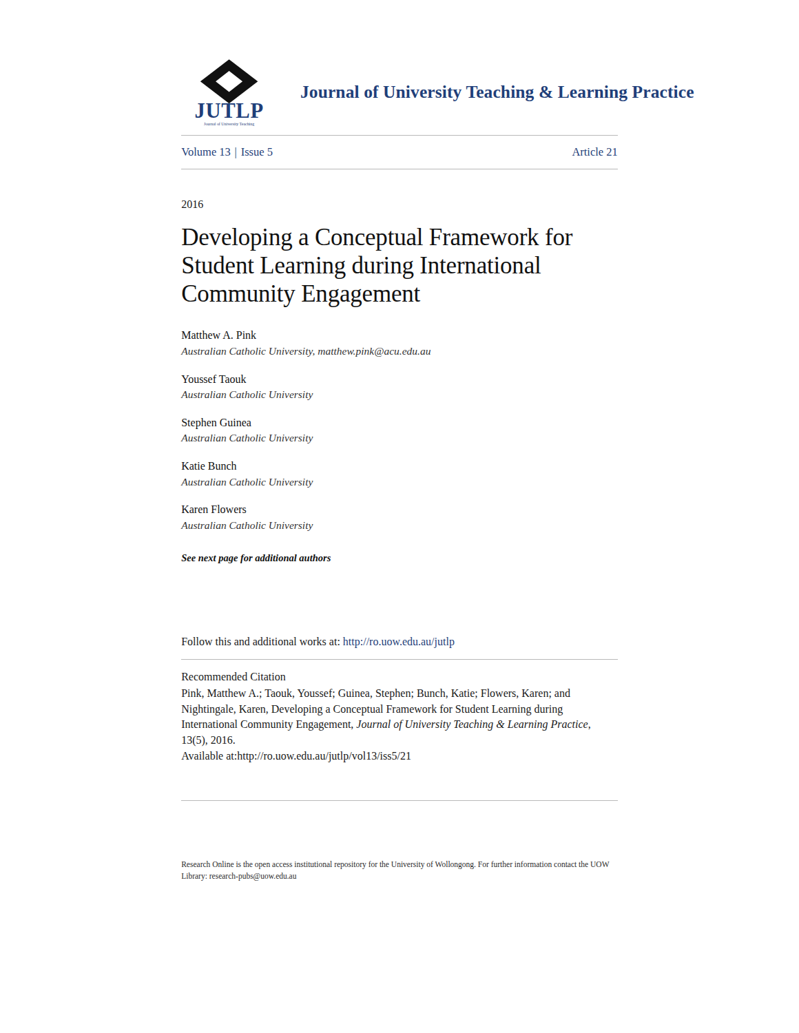JUTLP Journal of University Teaching
Journal of University Teaching & Learning Practice
Volume 13|Issue 5
Article 21
2016
Developing a Conceptual Framework for Student Learning during International Community Engagement
Matthew A. Pink
Australian Catholic University, matthew.pink@acu.edu.au
Youssef Taouk
Australian Catholic University
Stephen Guinea
Australian Catholic University
Katie Bunch
Australian Catholic University
Karen Flowers
Australian Catholic University
See next page for additional authors
Follow this and additional works at: http://ro.uow.edu.au/jutlp
Recommended Citation
Pink, Matthew A.; Taouk, Youssef; Guinea, Stephen; Bunch, Katie; Flowers, Karen; and Nightingale, Karen, Developing a Conceptual Framework for Student Learning during International Community Engagement, Journal of University Teaching & Learning Practice, 13(5), 2016.
Available at:http://ro.uow.edu.au/jutlp/vol13/iss5/21
Research Online is the open access institutional repository for the University of Wollongong. For further information contact the UOW Library: research-pubs@uow.edu.au